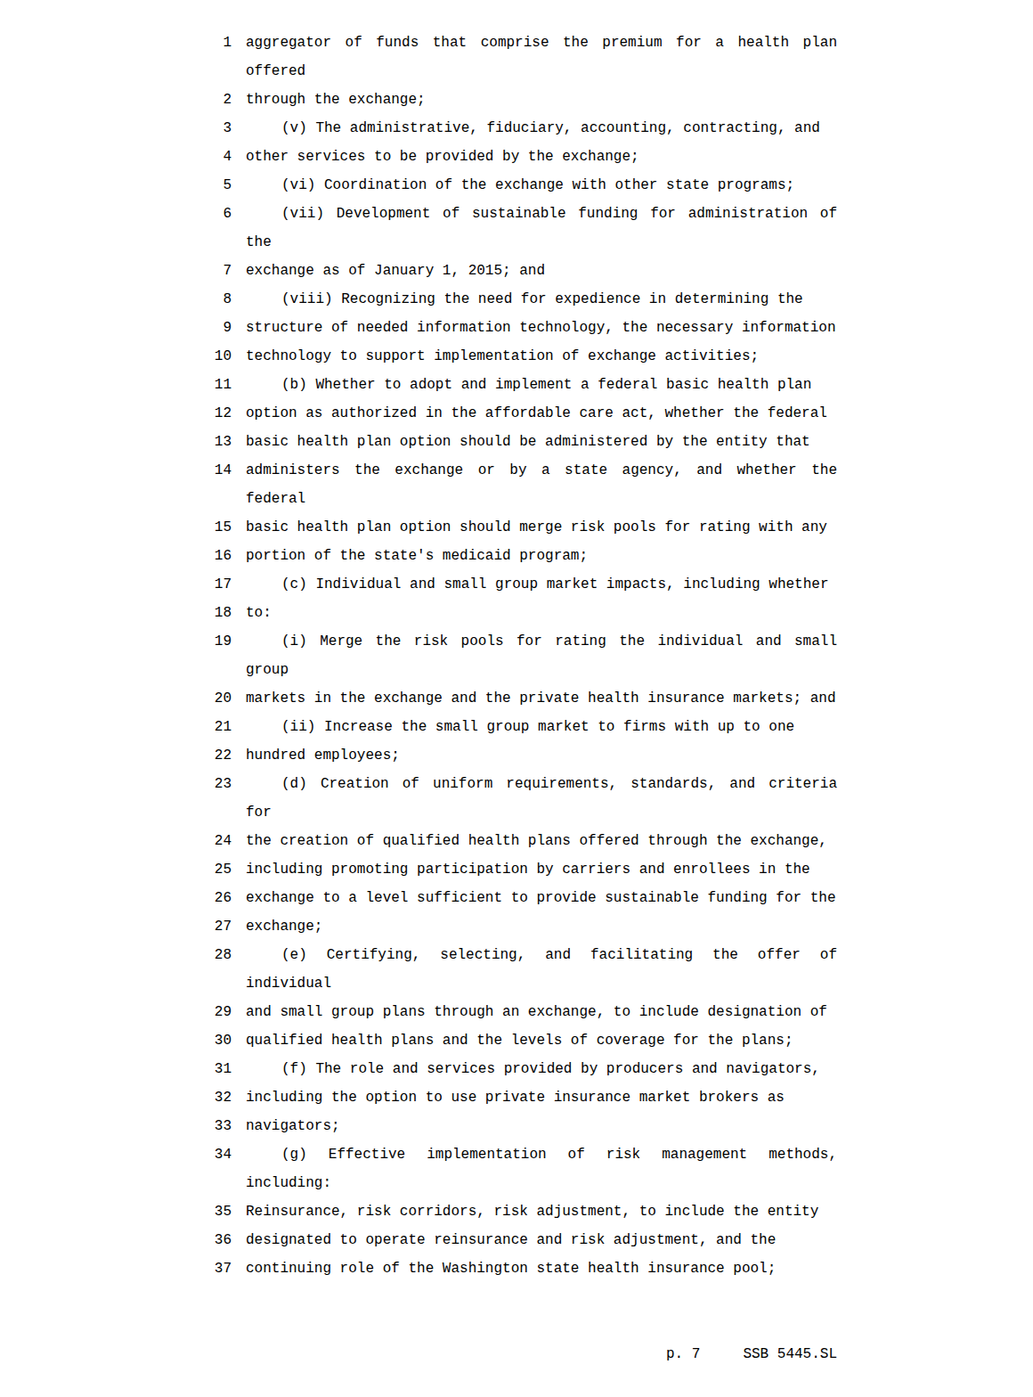aggregator of funds that comprise the premium for a health plan offered
through the exchange;
(v) The administrative, fiduciary, accounting, contracting, and
other services to be provided by the exchange;
(vi) Coordination of the exchange with other state programs;
(vii) Development of sustainable funding for administration of the
exchange as of January 1, 2015; and
(viii) Recognizing the need for expedience in determining the
structure of needed information technology, the necessary information
technology to support implementation of exchange activities;
(b) Whether to adopt and implement a federal basic health plan
option as authorized in the affordable care act, whether the federal
basic health plan option should be administered by the entity that
administers the exchange or by a state agency, and whether the federal
basic health plan option should merge risk pools for rating with any
portion of the state's medicaid program;
(c) Individual and small group market impacts, including whether
to:
(i) Merge the risk pools for rating the individual and small group
markets in the exchange and the private health insurance markets; and
(ii) Increase the small group market to firms with up to one
hundred employees;
(d) Creation of uniform requirements, standards, and criteria for
the creation of qualified health plans offered through the exchange,
including promoting participation by carriers and enrollees in the
exchange to a level sufficient to provide sustainable funding for the
exchange;
(e) Certifying, selecting, and facilitating the offer of individual
and small group plans through an exchange, to include designation of
qualified health plans and the levels of coverage for the plans;
(f) The role and services provided by producers and navigators,
including the option to use private insurance market brokers as
navigators;
(g) Effective implementation of risk management methods, including:
Reinsurance, risk corridors, risk adjustment, to include the entity
designated to operate reinsurance and risk adjustment, and the
continuing role of the Washington state health insurance pool;
p. 7 SSB 5445.SL